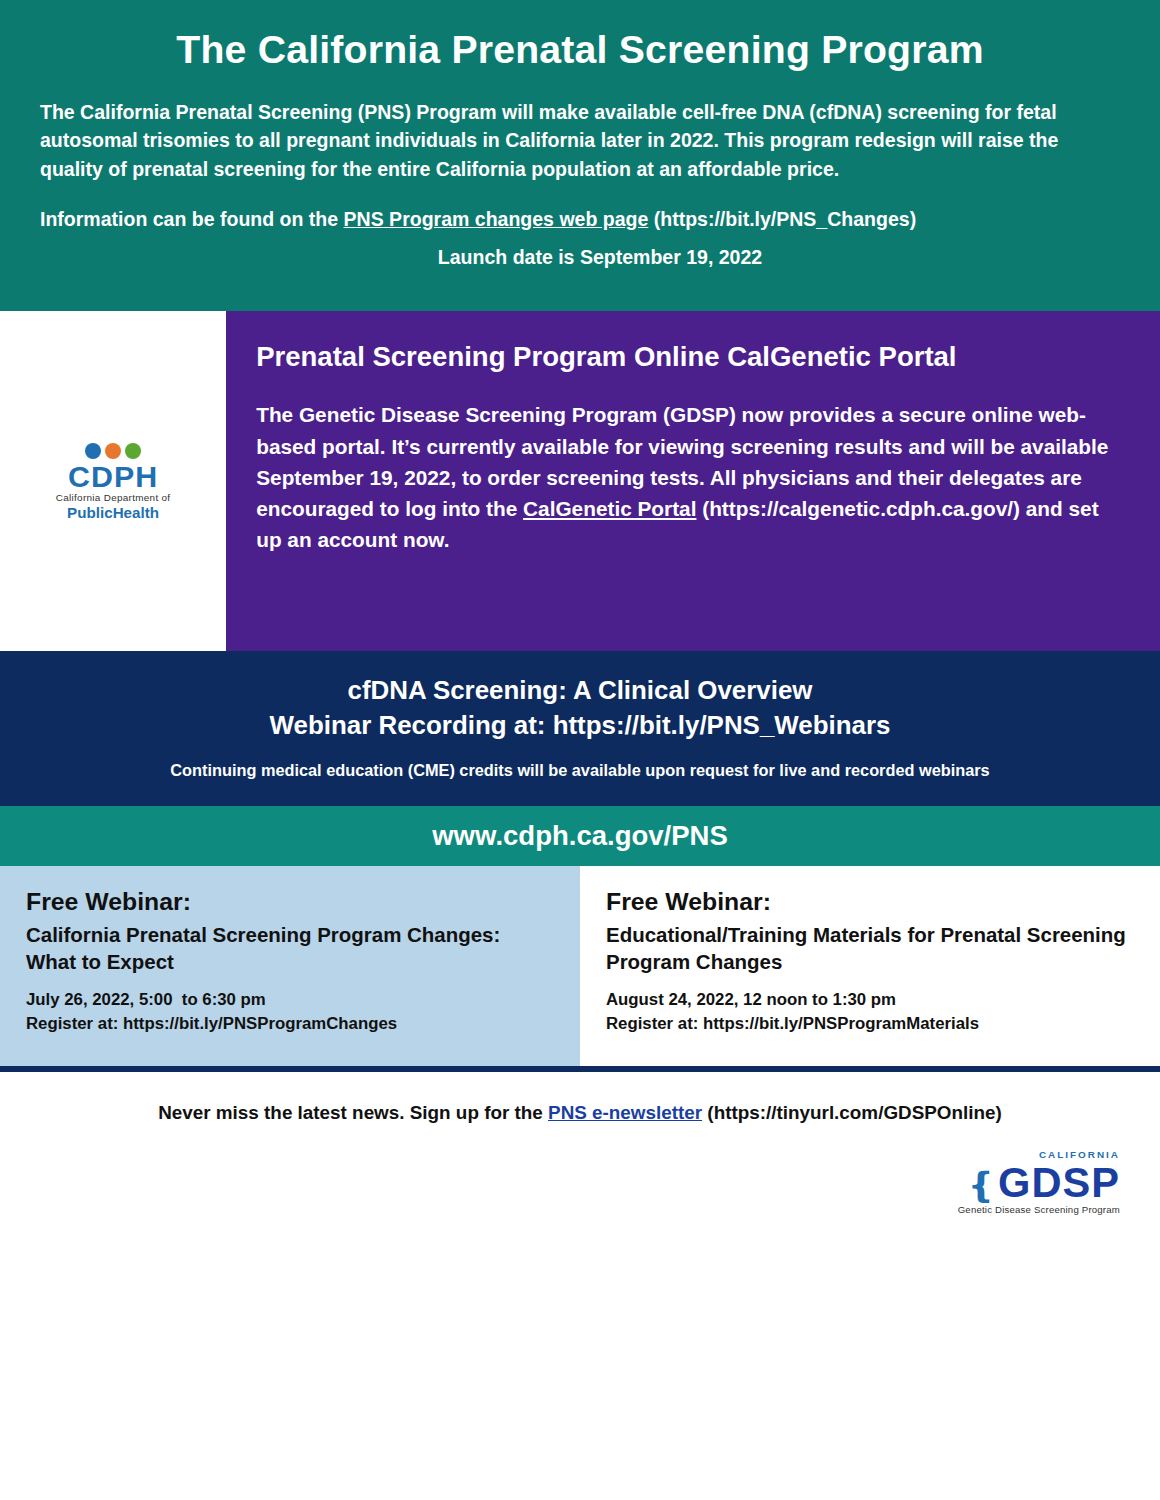The California Prenatal Screening Program
The California Prenatal Screening (PNS) Program will make available cell-free DNA (cfDNA) screening for fetal autosomal trisomies to all pregnant individuals in California later in 2022. This program redesign will raise the quality of prenatal screening for the entire California population at an affordable price.
Information can be found on the PNS Program changes web page (https://bit.ly/PNS_Changes)
Launch date is September 19, 2022
CDPH
California Department of
PublicHealth
Prenatal Screening Program Online CalGenetic Portal
The Genetic Disease Screening Program (GDSP) now provides a secure online web-based portal. It’s currently available for viewing screening results and will be available September 19, 2022, to order screening tests. All physicians and their delegates are encouraged to log into the CalGenetic Portal (https://calgenetic.cdph.ca.gov/) and set up an account now.
cfDNA Screening: A Clinical Overview
Webinar Recording at: https://bit.ly/PNS_Webinars
Continuing medical education (CME) credits will be available upon request for live and recorded webinars
www.cdph.ca.gov/PNS
Free Webinar:
California Prenatal Screening Program Changes: What to Expect
July 26, 2022, 5:00 to 6:30 pm
Register at: https://bit.ly/PNSProgramChanges
Free Webinar:
Educational/Training Materials for Prenatal Screening Program Changes
August 24, 2022, 12 noon to 1:30 pm
Register at: https://bit.ly/PNSProgramMaterials
Never miss the latest news. Sign up for the PNS e-newsletter (https://tinyurl.com/GDSPOnline)
CALIFORNIA
❴GDSP
Genetic Disease Screening Program